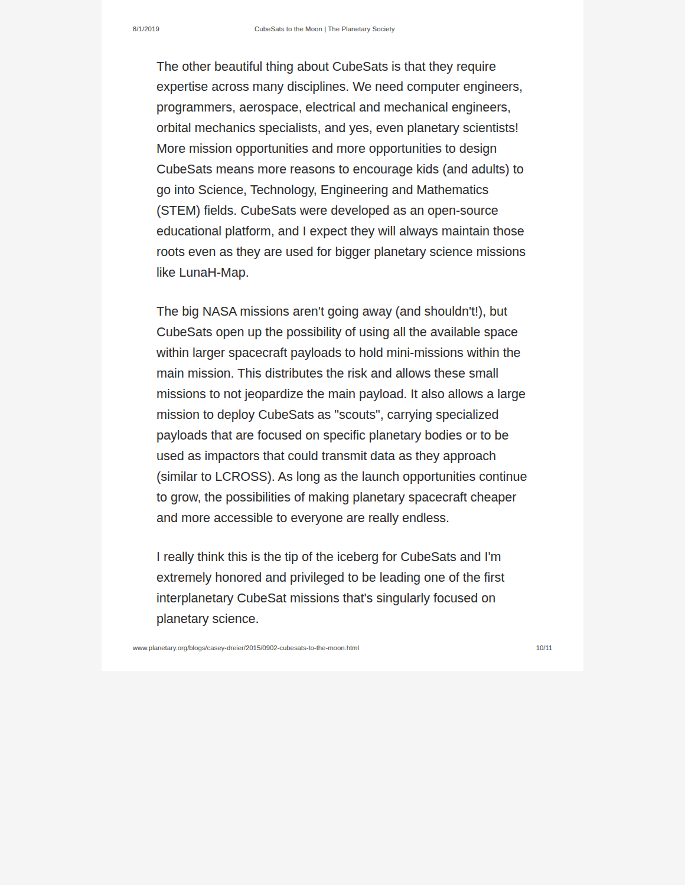8/1/2019 CubeSats to the Moon | The Planetary Society
The other beautiful thing about CubeSats is that they require expertise across many disciplines. We need computer engineers, programmers, aerospace, electrical and mechanical engineers, orbital mechanics specialists, and yes, even planetary scientists! More mission opportunities and more opportunities to design CubeSats means more reasons to encourage kids (and adults) to go into Science, Technology, Engineering and Mathematics (STEM) fields. CubeSats were developed as an open-source educational platform, and I expect they will always maintain those roots even as they are used for bigger planetary science missions like LunaH-Map.
The big NASA missions aren't going away (and shouldn't!), but CubeSats open up the possibility of using all the available space within larger spacecraft payloads to hold mini-missions within the main mission. This distributes the risk and allows these small missions to not jeopardize the main payload. It also allows a large mission to deploy CubeSats as "scouts", carrying specialized payloads that are focused on specific planetary bodies or to be used as impactors that could transmit data as they approach (similar to LCROSS). As long as the launch opportunities continue to grow, the possibilities of making planetary spacecraft cheaper and more accessible to everyone are really endless.
I really think this is the tip of the iceberg for CubeSats and I'm extremely honored and privileged to be leading one of the first interplanetary CubeSat missions that's singularly focused on planetary science.
www.planetary.org/blogs/casey-dreier/2015/0902-cubesats-to-the-moon.html 10/11